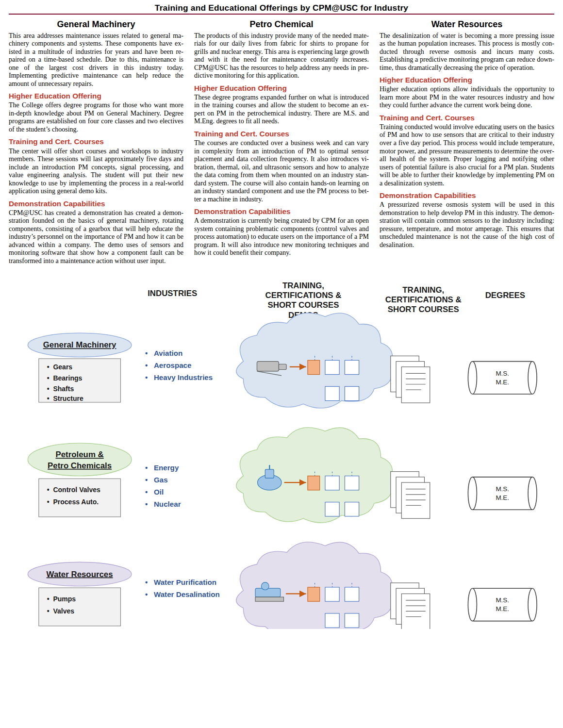Training and Educational Offerings by CPM@USC for Industry
General Machinery
This area addresses maintenance issues related to general machinery components and systems. These components have existed in a multitude of industries for years and have been repaired on a time-based schedule. Due to this, maintenance is one of the largest cost drivers in this industry today. Implementing predictive maintenance can help reduce the amount of unnecessary repairs.
Higher Education Offering
The College offers degree programs for those who want more in-depth knowledge about PM on General Machinery. Degree programs are established on four core classes and two electives of the student’s choosing.
Training and Cert. Courses
The center will offer short courses and workshops to industry members. These sessions will last approximately five days and include an introduction PM concepts, signal processing, and value engineering analysis. The student will put their new knowledge to use by implementing the process in a real-world application using general demo kits.
Demonstration Capabilities
CPM@USC has created a demonstration has created a demonstration founded on the basics of general machinery, rotating components, consisting of a gearbox that will help educate the industry’s personnel on the importance of PM and how it can be advanced within a company. The demo uses of sensors and monitoring software that show how a component fault can be transformed into a maintenance action without user input.
Petro Chemical
The products of this industry provide many of the needed materials for our daily lives from fabric for shirts to propane for grills and nuclear energy. This area is experiencing large growth and with it the need for maintenance constantly increases. CPM@USC has the resources to help address any needs in predictive monitoring for this application.
Higher Education Offering
These degree programs expanded further on what is introduced in the training courses and allow the student to become an expert on PM in the petrochemical industry. There are M.S. and M.Eng. degrees to fit all needs.
Training and Cert. Courses
The courses are conducted over a business week and can vary in complexity from an introduction of PM to optimal sensor placement and data collection frequency. It also introduces vibration, thermal, oil, and ultrasonic sensors and how to analyze the data coming from them when mounted on an industry standard system. The course will also contain hands-on learning on an industry standard component and use the PM process to better a machine in industry.
Demonstration Capabilities
A demonstration is currently being created by CPM for an open system containing problematic components (control valves and process automation) to educate users on the importance of a PM program. It will also introduce new monitoring techniques and how it could benefit their company.
Water Resources
The desalinization of water is becoming a more pressing issue as the human population increases. This process is mostly conducted through reverse osmosis and incurs many costs. Establishing a predictive monitoring program can reduce downtime, thus dramatically decreasing the price of operation.
Higher Education Offering
Higher education options allow individuals the opportunity to learn more about PM in the water resources industry and how they could further advance the current work being done.
Training and Cert. Courses
Training conducted would involve educating users on the basics of PM and how to use sensors that are critical to their industry over a five day period. This process would include temperature, motor power, and pressure measurements to determine the overall health of the system. Proper logging and notifying other users of potential failure is also crucial for a PM plan. Students will be able to further their knowledge by implementing PM on a desalinization system.
Demonstration Capabilities
A pressurized reverse osmosis system will be used in this demonstration to help develop PM in this industry. The demonstration will contain common sensors to the industry including: pressure, temperature, and motor amperage. This ensures that unscheduled maintenance is not the cause of the high cost of desalination.
INDUSTRIES TRAINING, CERTIFICATIONS & SHORT COURSES DEMOS TRAINING, CERTIFICATIONS & SHORT COURSES DEGREES General Machinery • Gears • Bearings • Shafts • Structure • Aviation • Aerospace • Heavy Industries M.S. M.E. Petroleum & Petro Chemicals • Control Valves • Process Auto. • Energy • Gas • Oil • Nuclear M.S. M.E. Water Resources • Pumps • Valves • Water Purification • Water Desalination M.S. M.E.